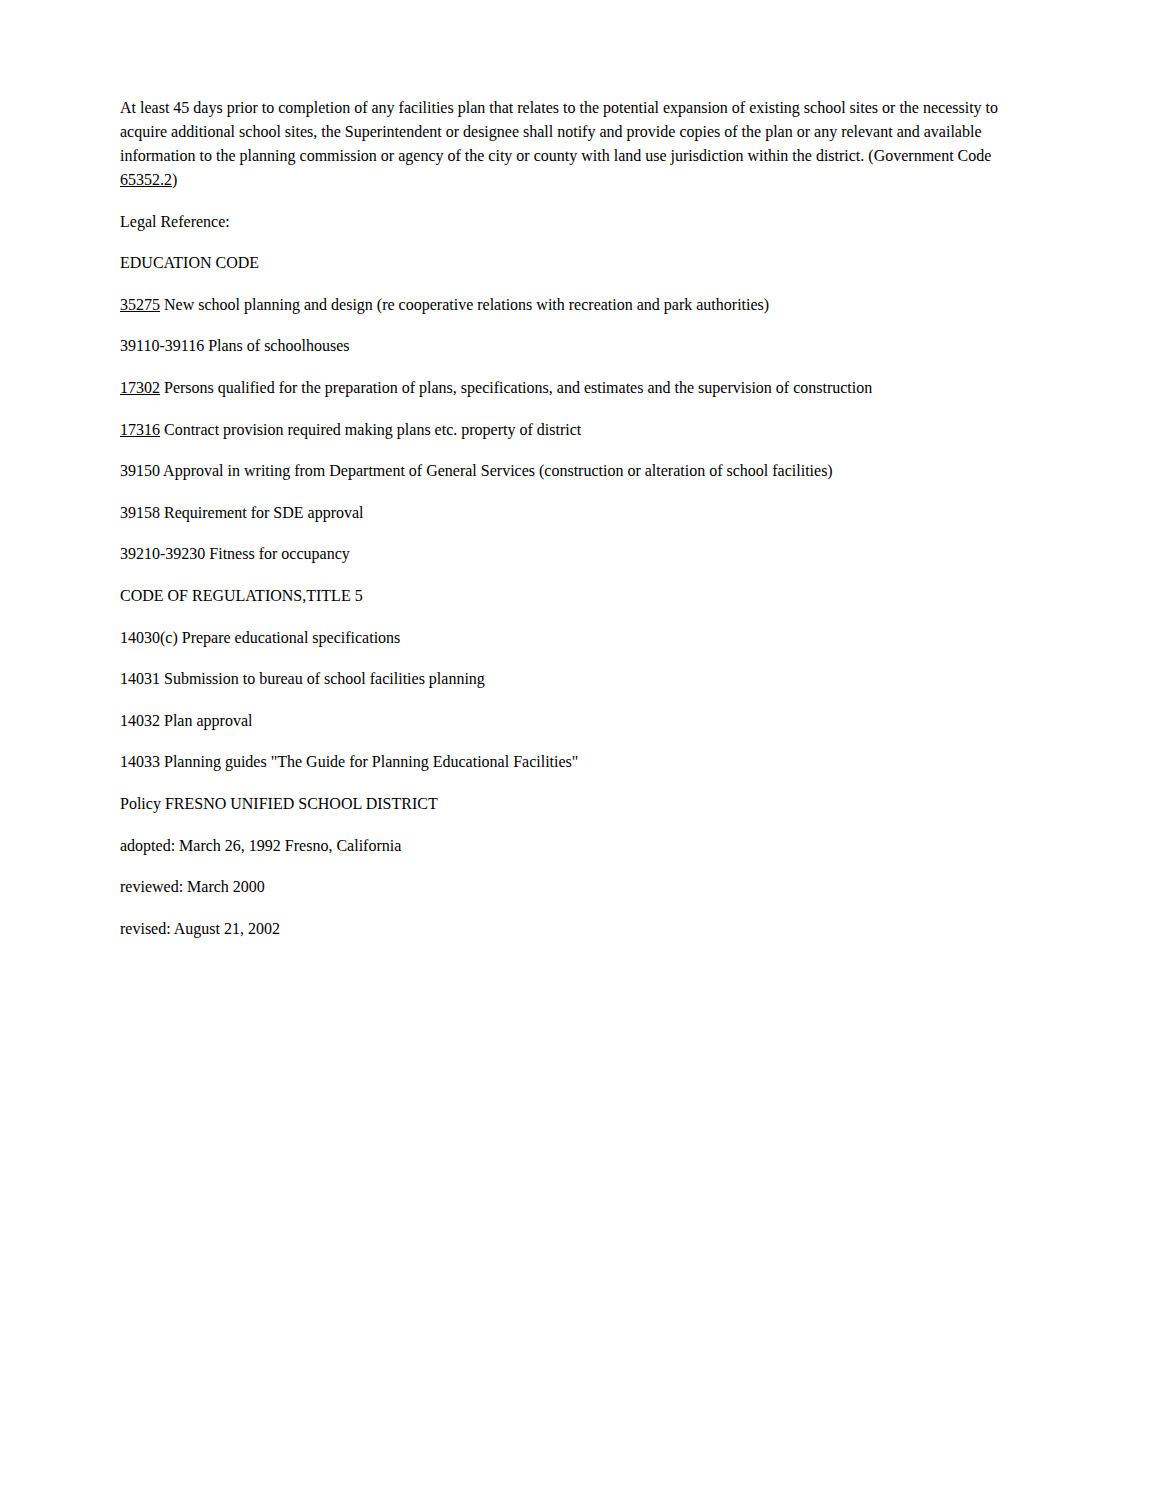At least 45 days prior to completion of any facilities plan that relates to the potential expansion of existing school sites or the necessity to acquire additional school sites, the Superintendent or designee shall notify and provide copies of the plan or any relevant and available information to the planning commission or agency of the city or county with land use jurisdiction within the district. (Government Code 65352.2)
Legal Reference:
EDUCATION CODE
35275 New school planning and design (re cooperative relations with recreation and park authorities)
39110-39116 Plans of schoolhouses
17302 Persons qualified for the preparation of plans, specifications, and estimates and the supervision of construction
17316 Contract provision required making plans etc. property of district
39150 Approval in writing from Department of General Services (construction or alteration of school facilities)
39158 Requirement for SDE approval
39210-39230 Fitness for occupancy
CODE OF REGULATIONS,TITLE 5
14030(c) Prepare educational specifications
14031 Submission to bureau of school facilities planning
14032 Plan approval
14033 Planning guides "The Guide for Planning Educational Facilities"
Policy FRESNO UNIFIED SCHOOL DISTRICT
adopted: March 26, 1992 Fresno, California
reviewed: March 2000
revised: August 21, 2002